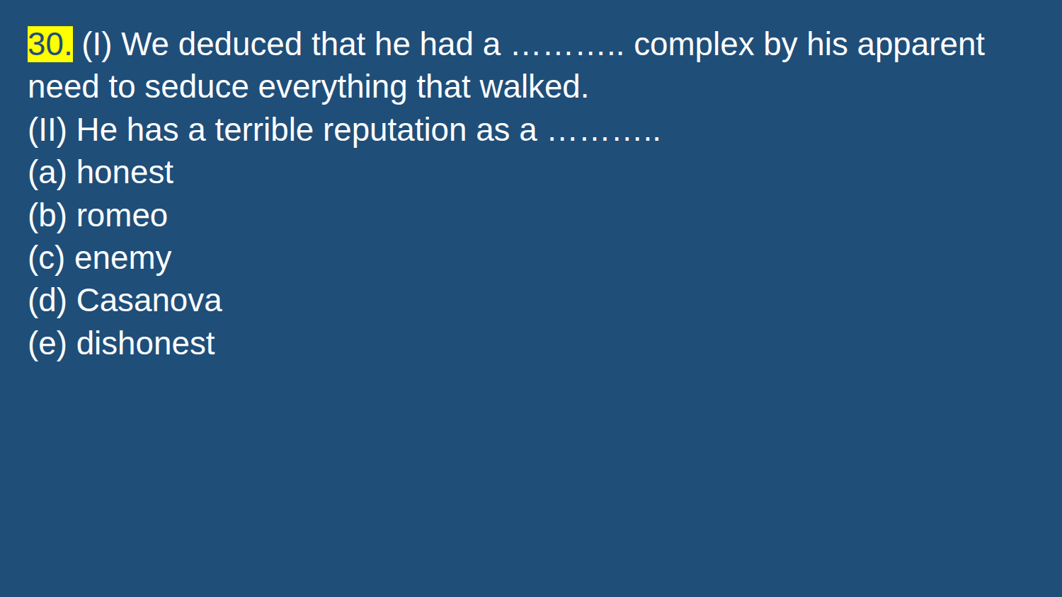30. (I) We deduced that he had a ……….. complex by his apparent need to seduce everything that walked.
(II) He has a terrible reputation as a ………..
(a) honest
(b) romeo
(c) enemy
(d) Casanova
(e) dishonest